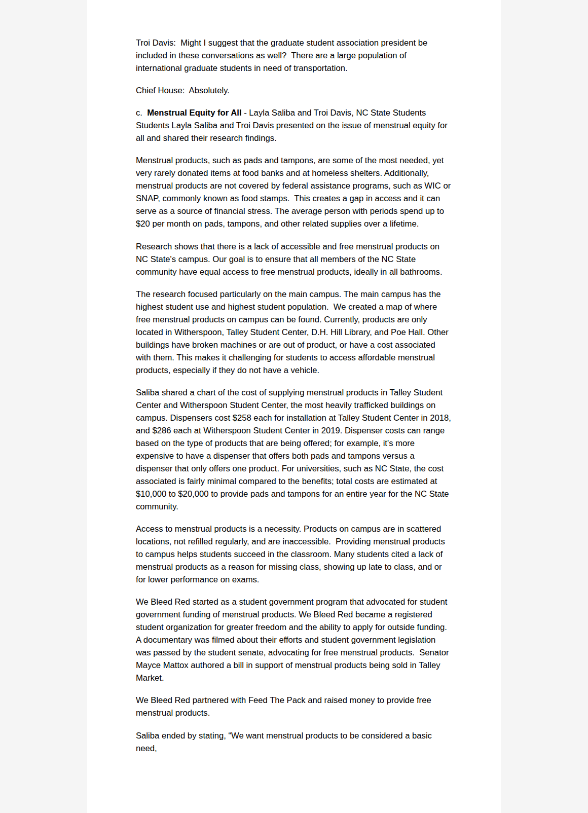Troi Davis: Might I suggest that the graduate student association president be included in these conversations as well? There are a large population of international graduate students in need of transportation.
Chief House: Absolutely.
c. Menstrual Equity for All - Layla Saliba and Troi Davis, NC State Students
Students Layla Saliba and Troi Davis presented on the issue of menstrual equity for all and shared their research findings.
Menstrual products, such as pads and tampons, are some of the most needed, yet very rarely donated items at food banks and at homeless shelters. Additionally, menstrual products are not covered by federal assistance programs, such as WIC or SNAP, commonly known as food stamps. This creates a gap in access and it can serve as a source of financial stress. The average person with periods spend up to $20 per month on pads, tampons, and other related supplies over a lifetime.
Research shows that there is a lack of accessible and free menstrual products on NC State's campus. Our goal is to ensure that all members of the NC State community have equal access to free menstrual products, ideally in all bathrooms.
The research focused particularly on the main campus. The main campus has the highest student use and highest student population. We created a map of where free menstrual products on campus can be found. Currently, products are only located in Witherspoon, Talley Student Center, D.H. Hill Library, and Poe Hall. Other buildings have broken machines or are out of product, or have a cost associated with them. This makes it challenging for students to access affordable menstrual products, especially if they do not have a vehicle.
Saliba shared a chart of the cost of supplying menstrual products in Talley Student Center and Witherspoon Student Center, the most heavily trafficked buildings on campus. Dispensers cost $258 each for installation at Talley Student Center in 2018, and $286 each at Witherspoon Student Center in 2019. Dispenser costs can range based on the type of products that are being offered; for example, it's more expensive to have a dispenser that offers both pads and tampons versus a dispenser that only offers one product. For universities, such as NC State, the cost associated is fairly minimal compared to the benefits; total costs are estimated at $10,000 to $20,000 to provide pads and tampons for an entire year for the NC State community.
Access to menstrual products is a necessity. Products on campus are in scattered locations, not refilled regularly, and are inaccessible. Providing menstrual products to campus helps students succeed in the classroom. Many students cited a lack of menstrual products as a reason for missing class, showing up late to class, and or for lower performance on exams.
We Bleed Red started as a student government program that advocated for student government funding of menstrual products. We Bleed Red became a registered student organization for greater freedom and the ability to apply for outside funding. A documentary was filmed about their efforts and student government legislation was passed by the student senate, advocating for free menstrual products. Senator Mayce Mattox authored a bill in support of menstrual products being sold in Talley Market.
We Bleed Red partnered with Feed The Pack and raised money to provide free menstrual products.
Saliba ended by stating, “We want menstrual products to be considered a basic need,